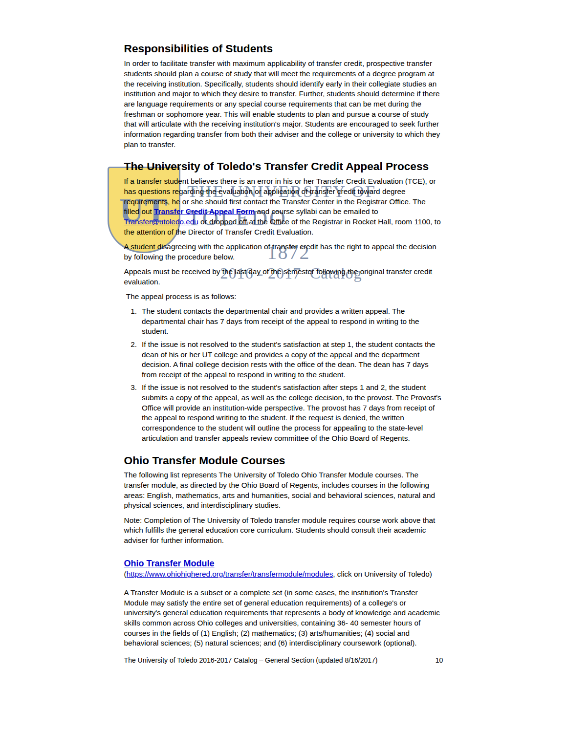THE UNIVERSITY OF
TOLEDO
1872
2016 - 2017 Catalog
Responsibilities of Students
In order to facilitate transfer with maximum applicability of transfer credit, prospective transfer students should plan a course of study that will meet the requirements of a degree program at the receiving institution. Specifically, students should identify early in their collegiate studies an institution and major to which they desire to transfer. Further, students should determine if there are language requirements or any special course requirements that can be met during the freshman or sophomore year. This will enable students to plan and pursue a course of study that will articulate with the receiving institution's major. Students are encouraged to seek further information regarding transfer from both their adviser and the college or university to which they plan to transfer.
The University of Toledo's Transfer Credit Appeal Process
If a transfer student believes there is an error in his or her Transfer Credit Evaluation (TCE), or has questions regarding the evaluation or application of transfer credit toward degree requirements, he or she should first contact the Transfer Center in the Registrar Office. The filled out Transfer Credit Appeal Form and course syllabi can be emailed to Transfer@utoledo.edu or dropped off at the Office of the Registrar in Rocket Hall, room 1100, to the attention of the Director of Transfer Credit Evaluation.
A student disagreeing with the application of transfer credit has the right to appeal the decision by following the procedure below.
Appeals must be received by the last day of the semester following the original transfer credit evaluation.
The appeal process is as follows:
The student contacts the departmental chair and provides a written appeal. The departmental chair has 7 days from receipt of the appeal to respond in writing to the student.
If the issue is not resolved to the student's satisfaction at step 1, the student contacts the dean of his or her UT college and provides a copy of the appeal and the department decision. A final college decision rests with the office of the dean. The dean has 7 days from receipt of the appeal to respond in writing to the student.
If the issue is not resolved to the student's satisfaction after steps 1 and 2, the student submits a copy of the appeal, as well as the college decision, to the provost. The Provost's Office will provide an institution-wide perspective. The provost has 7 days from receipt of the appeal to respond writing to the student. If the request is denied, the written correspondence to the student will outline the process for appealing to the state-level articulation and transfer appeals review committee of the Ohio Board of Regents.
Ohio Transfer Module Courses
The following list represents The University of Toledo Ohio Transfer Module courses. The transfer module, as directed by the Ohio Board of Regents, includes courses in the following areas: English, mathematics, arts and humanities, social and behavioral sciences, natural and physical sciences, and interdisciplinary studies.
Note: Completion of The University of Toledo transfer module requires course work above that which fulfills the general education core curriculum. Students should consult their academic adviser for further information.
Ohio Transfer Module
(https://www.ohiohighered.org/transfer/transfermodule/modules, click on University of Toledo)
A Transfer Module is a subset or a complete set (in some cases, the institution's Transfer Module may satisfy the entire set of general education requirements) of a college's or university's general education requirements that represents a body of knowledge and academic skills common across Ohio colleges and universities, containing 36- 40 semester hours of courses in the fields of (1) English; (2) mathematics; (3) arts/humanities; (4) social and behavioral sciences; (5) natural sciences; and (6) interdisciplinary coursework (optional).
The University of Toledo 2016-2017 Catalog – General Section (updated 8/16/2017)
10